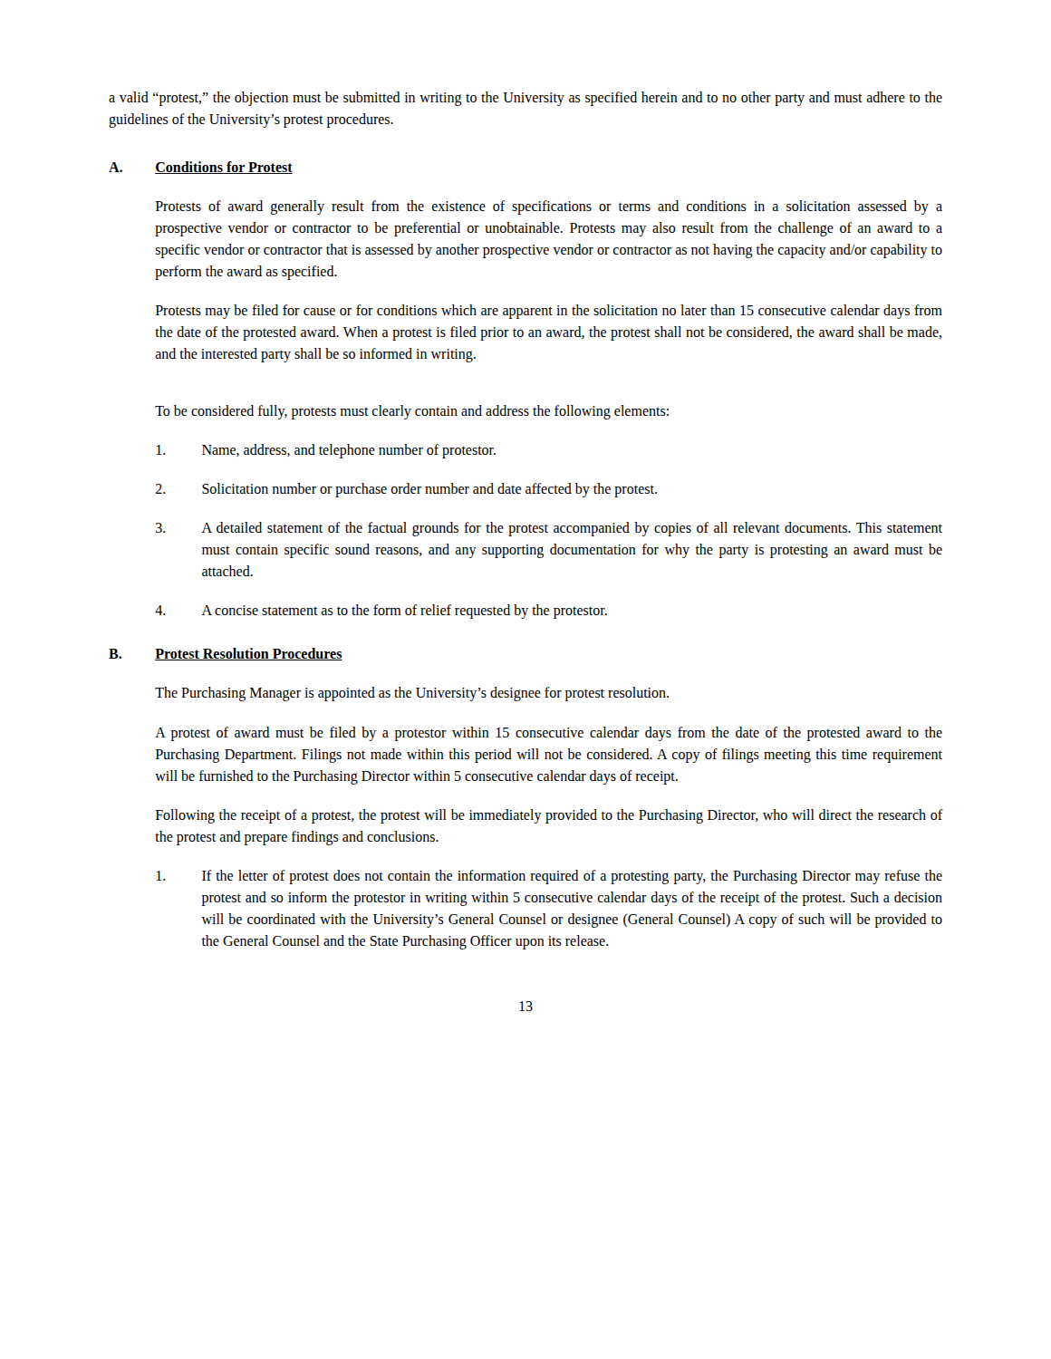a valid “protest,” the objection must be submitted in writing to the University as specified herein and to no other party and must adhere to the guidelines of the University’s protest procedures.
A. Conditions for Protest
Protests of award generally result from the existence of specifications or terms and conditions in a solicitation assessed by a prospective vendor or contractor to be preferential or unobtainable. Protests may also result from the challenge of an award to a specific vendor or contractor that is assessed by another prospective vendor or contractor as not having the capacity and/or capability to perform the award as specified.
Protests may be filed for cause or for conditions which are apparent in the solicitation no later than 15 consecutive calendar days from the date of the protested award. When a protest is filed prior to an award, the protest shall not be considered, the award shall be made, and the interested party shall be so informed in writing.
To be considered fully, protests must clearly contain and address the following elements:
1. Name, address, and telephone number of protestor.
2. Solicitation number or purchase order number and date affected by the protest.
3. A detailed statement of the factual grounds for the protest accompanied by copies of all relevant documents. This statement must contain specific sound reasons, and any supporting documentation for why the party is protesting an award must be attached.
4. A concise statement as to the form of relief requested by the protestor.
B. Protest Resolution Procedures
The Purchasing Manager is appointed as the University’s designee for protest resolution.
A protest of award must be filed by a protestor within 15 consecutive calendar days from the date of the protested award to the Purchasing Department. Filings not made within this period will not be considered. A copy of filings meeting this time requirement will be furnished to the Purchasing Director within 5 consecutive calendar days of receipt.
Following the receipt of a protest, the protest will be immediately provided to the Purchasing Director, who will direct the research of the protest and prepare findings and conclusions.
1. If the letter of protest does not contain the information required of a protesting party, the Purchasing Director may refuse the protest and so inform the protestor in writing within 5 consecutive calendar days of the receipt of the protest. Such a decision will be coordinated with the University’s General Counsel or designee (General Counsel) A copy of such will be provided to the General Counsel and the State Purchasing Officer upon its release.
13